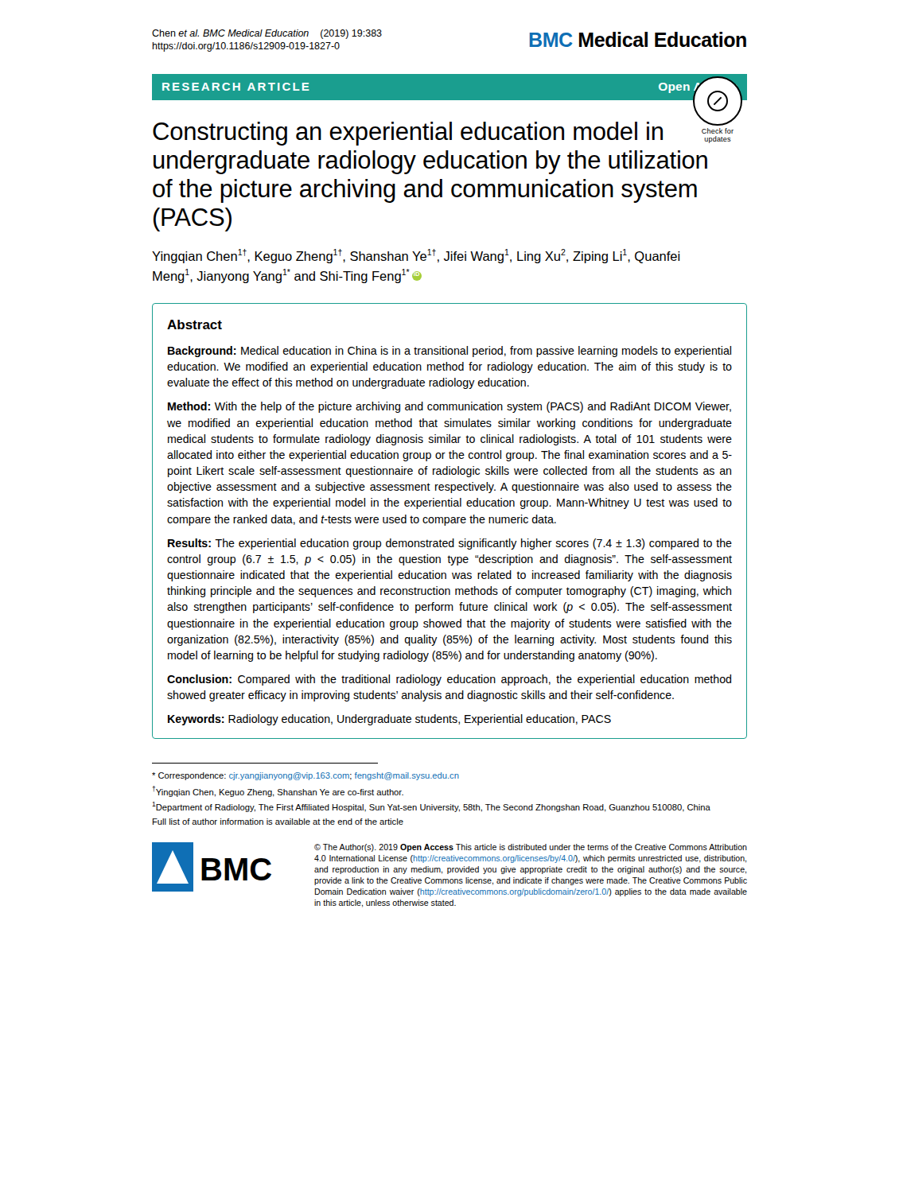Chen et al. BMC Medical Education (2019) 19:383 https://doi.org/10.1186/s12909-019-1827-0
BMC Medical Education
Research Article Open Access
Check for
updates
Constructing an experiential education model in undergraduate radiology education by the utilization of the picture archiving and communication system (PACS)
Yingqian Chen1†, Keguo Zheng1†, Shanshan Ye1†, Jifei Wang1, Ling Xu2, Ziping Li1, Quanfei Meng1, Jianyong Yang1* and Shi-Ting Feng1*
Abstract
Background: Medical education in China is in a transitional period, from passive learning models to experiential education. We modified an experiential education method for radiology education. The aim of this study is to evaluate the effect of this method on undergraduate radiology education.
Method: With the help of the picture archiving and communication system (PACS) and RadiAnt DICOM Viewer, we modified an experiential education method that simulates similar working conditions for undergraduate medical students to formulate radiology diagnosis similar to clinical radiologists. A total of 101 students were allocated into either the experiential education group or the control group. The final examination scores and a 5-point Likert scale self-assessment questionnaire of radiologic skills were collected from all the students as an objective assessment and a subjective assessment respectively. A questionnaire was also used to assess the satisfaction with the experiential model in the experiential education group. Mann-Whitney U test was used to compare the ranked data, and t-tests were used to compare the numeric data.
Results: The experiential education group demonstrated significantly higher scores (7.4 ± 1.3) compared to the control group (6.7 ± 1.5, p < 0.05) in the question type “description and diagnosis”. The self-assessment questionnaire indicated that the experiential education was related to increased familiarity with the diagnosis thinking principle and the sequences and reconstruction methods of computer tomography (CT) imaging, which also strengthen participants’ self-confidence to perform future clinical work (p < 0.05). The self-assessment questionnaire in the experiential education group showed that the majority of students were satisfied with the organization (82.5%), interactivity (85%) and quality (85%) of the learning activity. Most students found this model of learning to be helpful for studying radiology (85%) and for understanding anatomy (90%).
Conclusion: Compared with the traditional radiology education approach, the experiential education method showed greater efficacy in improving students’ analysis and diagnostic skills and their self-confidence.
Keywords: Radiology education, Undergraduate students, Experiential education, PACS
* Correspondence: cjr.yangjianyong@vip.163.com; fengsht@mail.sysu.edu.cn
†Yingqian Chen, Keguo Zheng, Shanshan Ye are co-first author.
1Department of Radiology, The First Affiliated Hospital, Sun Yat-sen University, 58th, The Second Zhongshan Road, Guanzhou 510080, China
Full list of author information is available at the end of the article
BMC
© The Author(s). 2019 Open Access This article is distributed under the terms of the Creative Commons Attribution 4.0 International License (http://creativecommons.org/licenses/by/4.0/), which permits unrestricted use, distribution, and reproduction in any medium, provided you give appropriate credit to the original author(s) and the source, provide a link to the Creative Commons license, and indicate if changes were made. The Creative Commons Public Domain Dedication waiver (http://creativecommons.org/publicdomain/zero/1.0/) applies to the data made available in this article, unless otherwise stated.